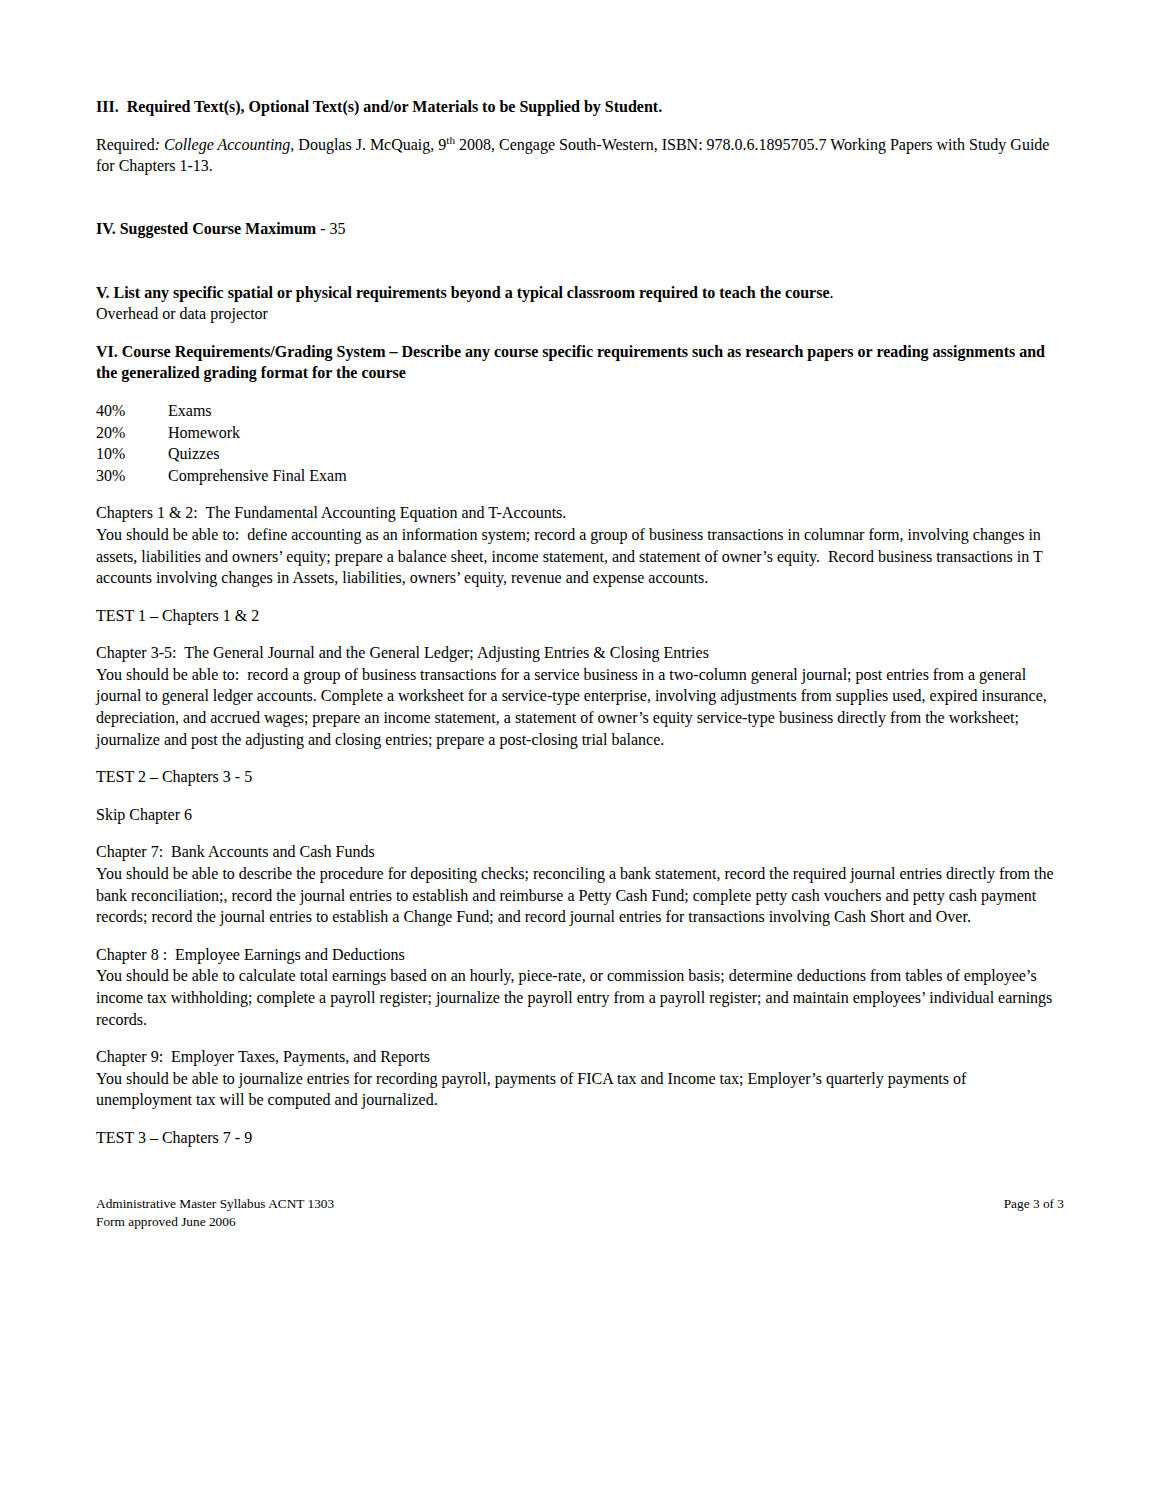III. Required Text(s), Optional Text(s) and/or Materials to be Supplied by Student.
Required: College Accounting, Douglas J. McQuaig, 9th 2008, Cengage South-Western, ISBN: 978.0.6.1895705.7 Working Papers with Study Guide for Chapters 1-13.
IV. Suggested Course Maximum - 35
V. List any specific spatial or physical requirements beyond a typical classroom required to teach the course.
Overhead or data projector
VI. Course Requirements/Grading System – Describe any course specific requirements such as research papers or reading assignments and the generalized grading format for the course
40% Exams 20% Homework 10% Quizzes 30% Comprehensive Final Exam
Chapters 1 & 2: The Fundamental Accounting Equation and T-Accounts.
You should be able to: define accounting as an information system; record a group of business transactions in columnar form, involving changes in assets, liabilities and owners’ equity; prepare a balance sheet, income statement, and statement of owner’s equity. Record business transactions in T accounts involving changes in Assets, liabilities, owners’ equity, revenue and expense accounts.
TEST 1 – Chapters 1 & 2
Chapter 3-5: The General Journal and the General Ledger; Adjusting Entries & Closing Entries
You should be able to: record a group of business transactions for a service business in a two-column general journal; post entries from a general journal to general ledger accounts. Complete a worksheet for a service-type enterprise, involving adjustments from supplies used, expired insurance, depreciation, and accrued wages; prepare an income statement, a statement of owner’s equity service-type business directly from the worksheet; journalize and post the adjusting and closing entries; prepare a post-closing trial balance.
TEST 2 – Chapters 3 - 5
Skip Chapter 6
Chapter 7: Bank Accounts and Cash Funds
You should be able to describe the procedure for depositing checks; reconciling a bank statement, record the required journal entries directly from the bank reconciliation;, record the journal entries to establish and reimburse a Petty Cash Fund; complete petty cash vouchers and petty cash payment records; record the journal entries to establish a Change Fund; and record journal entries for transactions involving Cash Short and Over.
Chapter 8 : Employee Earnings and Deductions
You should be able to calculate total earnings based on an hourly, piece-rate, or commission basis; determine deductions from tables of employee’s income tax withholding; complete a payroll register; journalize the payroll entry from a payroll register; and maintain employees’ individual earnings records.
Chapter 9: Employer Taxes, Payments, and Reports
You should be able to journalize entries for recording payroll, payments of FICA tax and Income tax; Employer’s quarterly payments of unemployment tax will be computed and journalized.
TEST 3 – Chapters 7 - 9
Administrative Master Syllabus ACNT 1303
Form approved June 2006
Page 3 of 3